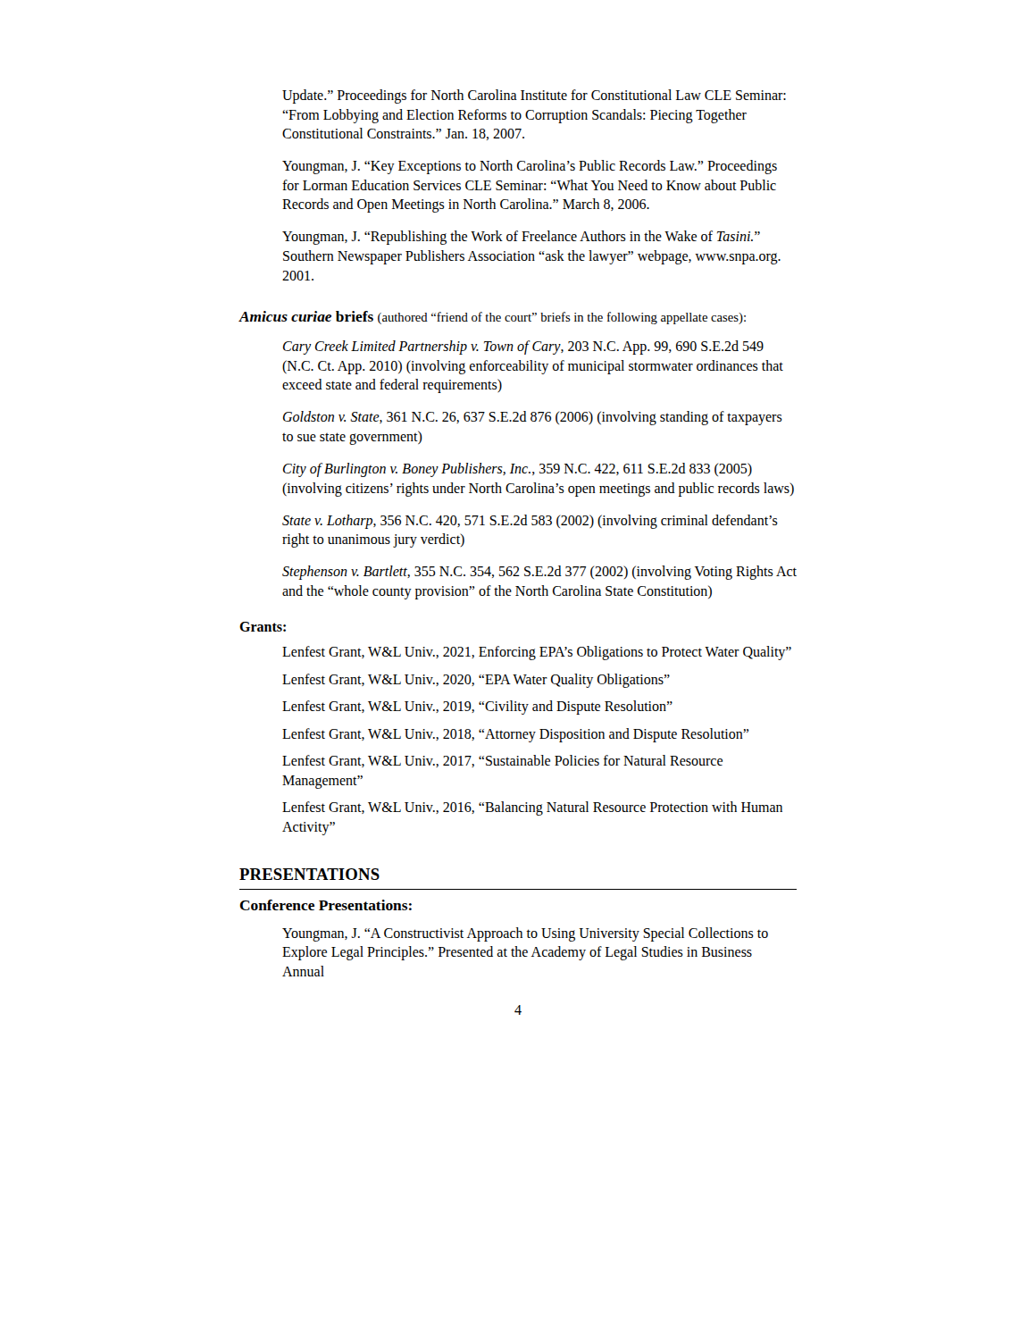Update.” Proceedings for North Carolina Institute for Constitutional Law CLE Seminar: “From Lobbying and Election Reforms to Corruption Scandals: Piecing Together Constitutional Constraints.” Jan. 18, 2007.
Youngman, J. “Key Exceptions to North Carolina’s Public Records Law.” Proceedings for Lorman Education Services CLE Seminar: “What You Need to Know about Public Records and Open Meetings in North Carolina.” March 8, 2006.
Youngman, J. “Republishing the Work of Freelance Authors in the Wake of Tasini.” Southern Newspaper Publishers Association “ask the lawyer” webpage, www.snpa.org. 2001.
Amicus curiae briefs (authored “friend of the court” briefs in the following appellate cases):
Cary Creek Limited Partnership v. Town of Cary, 203 N.C. App. 99, 690 S.E.2d 549 (N.C. Ct. App. 2010) (involving enforceability of municipal stormwater ordinances that exceed state and federal requirements)
Goldston v. State, 361 N.C. 26, 637 S.E.2d 876 (2006) (involving standing of taxpayers to sue state government)
City of Burlington v. Boney Publishers, Inc., 359 N.C. 422, 611 S.E.2d 833 (2005) (involving citizens’ rights under North Carolina’s open meetings and public records laws)
State v. Lotharp, 356 N.C. 420, 571 S.E.2d 583 (2002) (involving criminal defendant’s right to unanimous jury verdict)
Stephenson v. Bartlett, 355 N.C. 354, 562 S.E.2d 377 (2002) (involving Voting Rights Act and the “whole county provision” of the North Carolina State Constitution)
Grants:
Lenfest Grant, W&L Univ., 2021, Enforcing EPA’s Obligations to Protect Water Quality”
Lenfest Grant, W&L Univ., 2020, “EPA Water Quality Obligations”
Lenfest Grant, W&L Univ., 2019, “Civility and Dispute Resolution”
Lenfest Grant, W&L Univ., 2018, “Attorney Disposition and Dispute Resolution”
Lenfest Grant, W&L Univ., 2017, “Sustainable Policies for Natural Resource Management”
Lenfest Grant, W&L Univ., 2016, “Balancing Natural Resource Protection with Human Activity”
PRESENTATIONS
Conference Presentations:
Youngman, J. “A Constructivist Approach to Using University Special Collections to Explore Legal Principles.” Presented at the Academy of Legal Studies in Business Annual
4